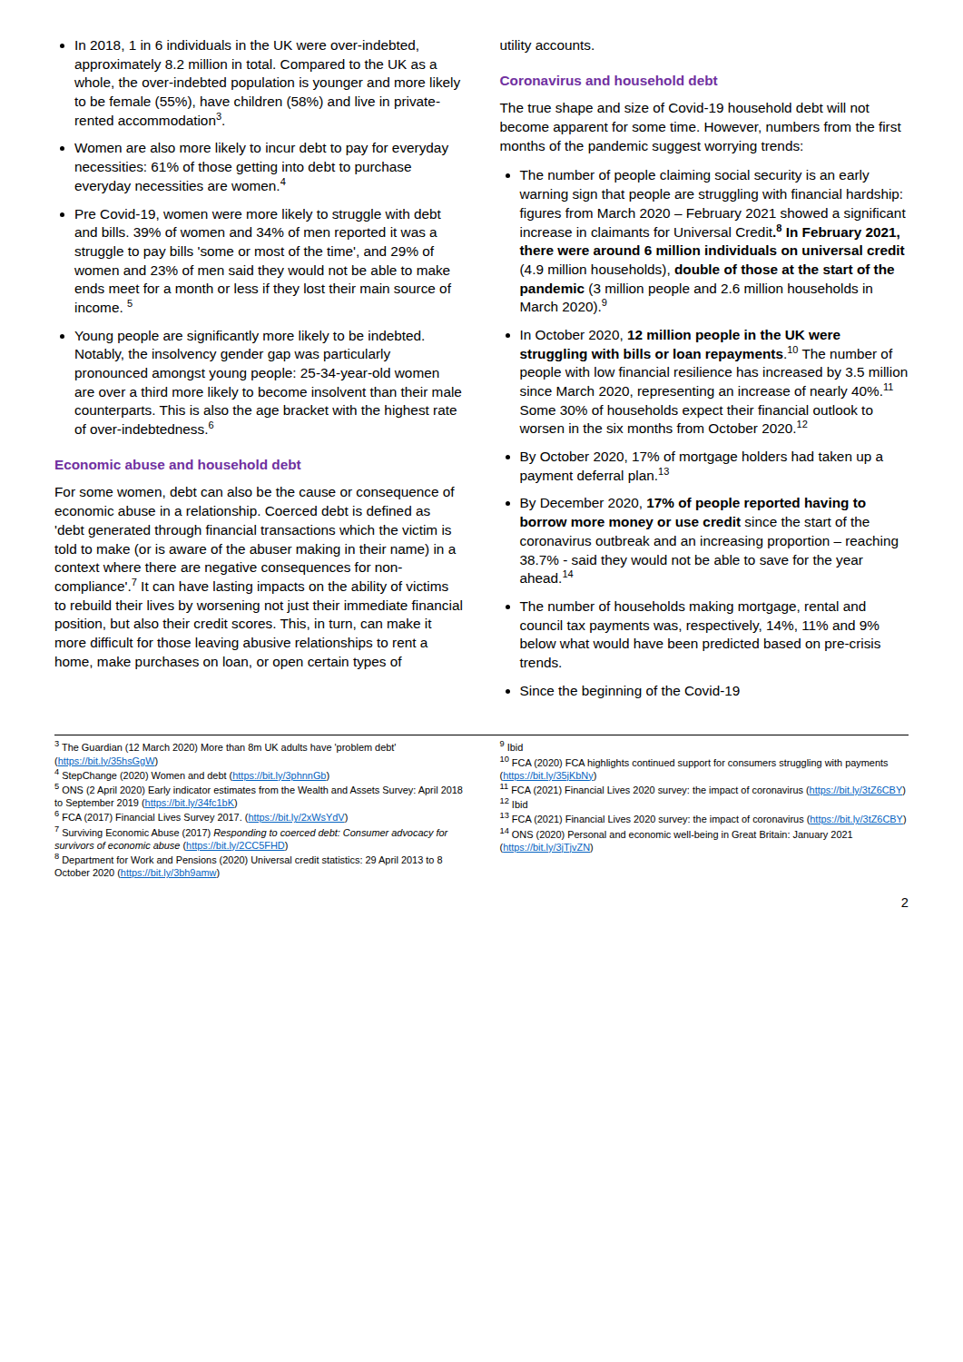In 2018, 1 in 6 individuals in the UK were over-indebted, approximately 8.2 million in total. Compared to the UK as a whole, the over-indebted population is younger and more likely to be female (55%), have children (58%) and live in private-rented accommodation3.
Women are also more likely to incur debt to pay for everyday necessities: 61% of those getting into debt to purchase everyday necessities are women.4
Pre Covid-19, women were more likely to struggle with debt and bills. 39% of women and 34% of men reported it was a struggle to pay bills 'some or most of the time', and 29% of women and 23% of men said they would not be able to make ends meet for a month or less if they lost their main source of income. 5
Young people are significantly more likely to be indebted. Notably, the insolvency gender gap was particularly pronounced amongst young people: 25-34-year-old women are over a third more likely to become insolvent than their male counterparts. This is also the age bracket with the highest rate of over-indebtedness.6
Economic abuse and household debt
For some women, debt can also be the cause or consequence of economic abuse in a relationship. Coerced debt is defined as 'debt generated through financial transactions which the victim is told to make (or is aware of the abuser making in their name) in a context where there are negative consequences for non-compliance'.7 It can have lasting impacts on the ability of victims to rebuild their lives by worsening not just their immediate financial position, but also their credit scores. This, in turn, can make it more difficult for those leaving abusive relationships to rent a home, make purchases on loan, or open certain types of
utility accounts.
Coronavirus and household debt
The true shape and size of Covid-19 household debt will not become apparent for some time. However, numbers from the first months of the pandemic suggest worrying trends:
The number of people claiming social security is an early warning sign that people are struggling with financial hardship: figures from March 2020 – February 2021 showed a significant increase in claimants for Universal Credit.8 In February 2021, there were around 6 million individuals on universal credit (4.9 million households), double of those at the start of the pandemic (3 million people and 2.6 million households in March 2020).9
In October 2020, 12 million people in the UK were struggling with bills or loan repayments.10 The number of people with low financial resilience has increased by 3.5 million since March 2020, representing an increase of nearly 40%.11 Some 30% of households expect their financial outlook to worsen in the six months from October 2020.12
By October 2020, 17% of mortgage holders had taken up a payment deferral plan.13
By December 2020, 17% of people reported having to borrow more money or use credit since the start of the coronavirus outbreak and an increasing proportion – reaching 38.7% - said they would not be able to save for the year ahead.14
The number of households making mortgage, rental and council tax payments was, respectively, 14%, 11% and 9% below what would have been predicted based on pre-crisis trends.
Since the beginning of the Covid-19
3 The Guardian (12 March 2020) More than 8m UK adults have 'problem debt' (https://bit.ly/35hsGgW)
4 StepChange (2020) Women and debt (https://bit.ly/3phnnGb)
5 ONS (2 April 2020) Early indicator estimates from the Wealth and Assets Survey: April 2018 to September 2019 (https://bit.ly/34fc1bK)
6 FCA (2017) Financial Lives Survey 2017. (https://bit.ly/2xWsYdV)
7 Surviving Economic Abuse (2017) Responding to coerced debt: Consumer advocacy for survivors of economic abuse (https://bit.ly/2CC5FHD)
8 Department for Work and Pensions (2020) Universal credit statistics: 29 April 2013 to 8 October 2020 (https://bit.ly/3bh9amw)
9 Ibid
10 FCA (2020) FCA highlights continued support for consumers struggling with payments (https://bit.ly/35jKbNy)
11 FCA (2021) Financial Lives 2020 survey: the impact of coronavirus (https://bit.ly/3tZ6CBY)
12 Ibid
13 FCA (2021) Financial Lives 2020 survey: the impact of coronavirus (https://bit.ly/3tZ6CBY)
14 ONS (2020) Personal and economic well-being in Great Britain: January 2021 (https://bit.ly/3jTjvZN)
2